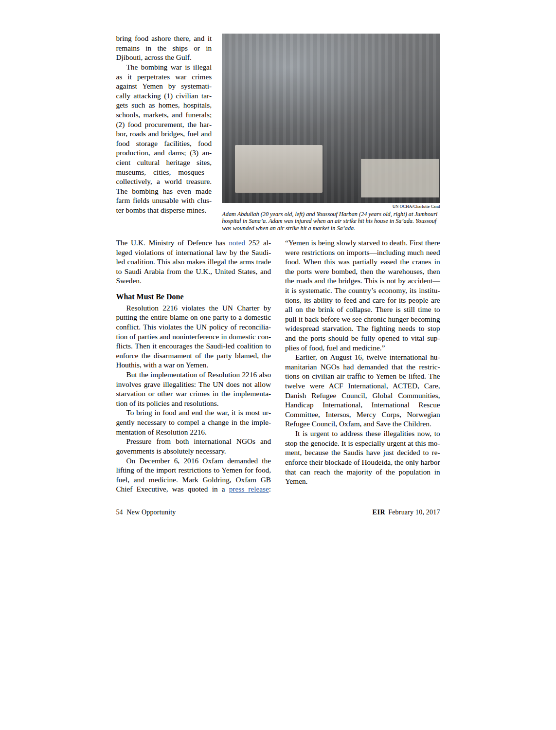bring food ashore there, and it remains in the ships or in Djibouti, across the Gulf.
The bombing war is illegal as it perpetrates war crimes against Yemen by systematically attacking (1) civilian targets such as homes, hospitals, schools, markets, and funerals; (2) food procurement, the harbor, roads and bridges, fuel and food storage facilities, food production, and dams; (3) ancient cultural heritage sites, museums, cities, mosques—collectively, a world treasure. The bombing has even made farm fields unusable with cluster bombs that disperse mines.
UN OCHA/Charlotte Cand
Adam Abdullah (20 years old, left) and Youssouf Harban (24 years old, right) at Jumhouri hospital in Sana’a. Adam was injured when an air strike hit his house in Sa’ada. Youssouf was wounded when an air strike hit a market in Sa’ada.
The U.K. Ministry of Defence has noted 252 alleged violations of international law by the Saudi-led coalition. This also makes illegal the arms trade to Saudi Arabia from the U.K., United States, and Sweden.
What Must Be Done
Resolution 2216 violates the UN Charter by putting the entire blame on one party to a domestic conflict. This violates the UN policy of reconciliation of parties and noninterference in domestic conflicts. Then it encourages the Saudi-led coalition to enforce the disarmament of the party blamed, the Houthis, with a war on Yemen.
But the implementation of Resolution 2216 also involves grave illegalities: The UN does not allow starvation or other war crimes in the implementation of its policies and resolutions.
To bring in food and end the war, it is most urgently necessary to compel a change in the implementation of Resolution 2216.
Pressure from both international NGOs and governments is absolutely necessary.
On December 6, 2016 Oxfam demanded the lifting of the import restrictions to Yemen for food, fuel, and medicine. Mark Goldring, Oxfam GB Chief Executive, was quoted in a press release: “Yemen is being slowly starved to death. First there were restrictions on imports—including much need food. When this was partially eased the cranes in the ports were bombed, then the warehouses, then the roads and the bridges. This is not by accident—it is systematic. The country’s economy, its institutions, its ability to feed and care for its people are all on the brink of collapse. There is still time to pull it back before we see chronic hunger becoming widespread starvation. The fighting needs to stop and the ports should be fully opened to vital supplies of food, fuel and medicine.”
Earlier, on August 16, twelve international humanitarian NGOs had demanded that the restrictions on civilian air traffic to Yemen be lifted. The twelve were ACF International, ACTED, Care, Danish Refugee Council, Global Communities, Handicap International, International Rescue Committee, Intersos, Mercy Corps, Norwegian Refugee Council, Oxfam, and Save the Children.
It is urgent to address these illegalities now, to stop the genocide. It is especially urgent at this moment, because the Saudis have just decided to re-enforce their blockade of Houdeida, the only harbor that can reach the majority of the population in Yemen.
54 New Opportunity
EIRFebruary 10, 2017